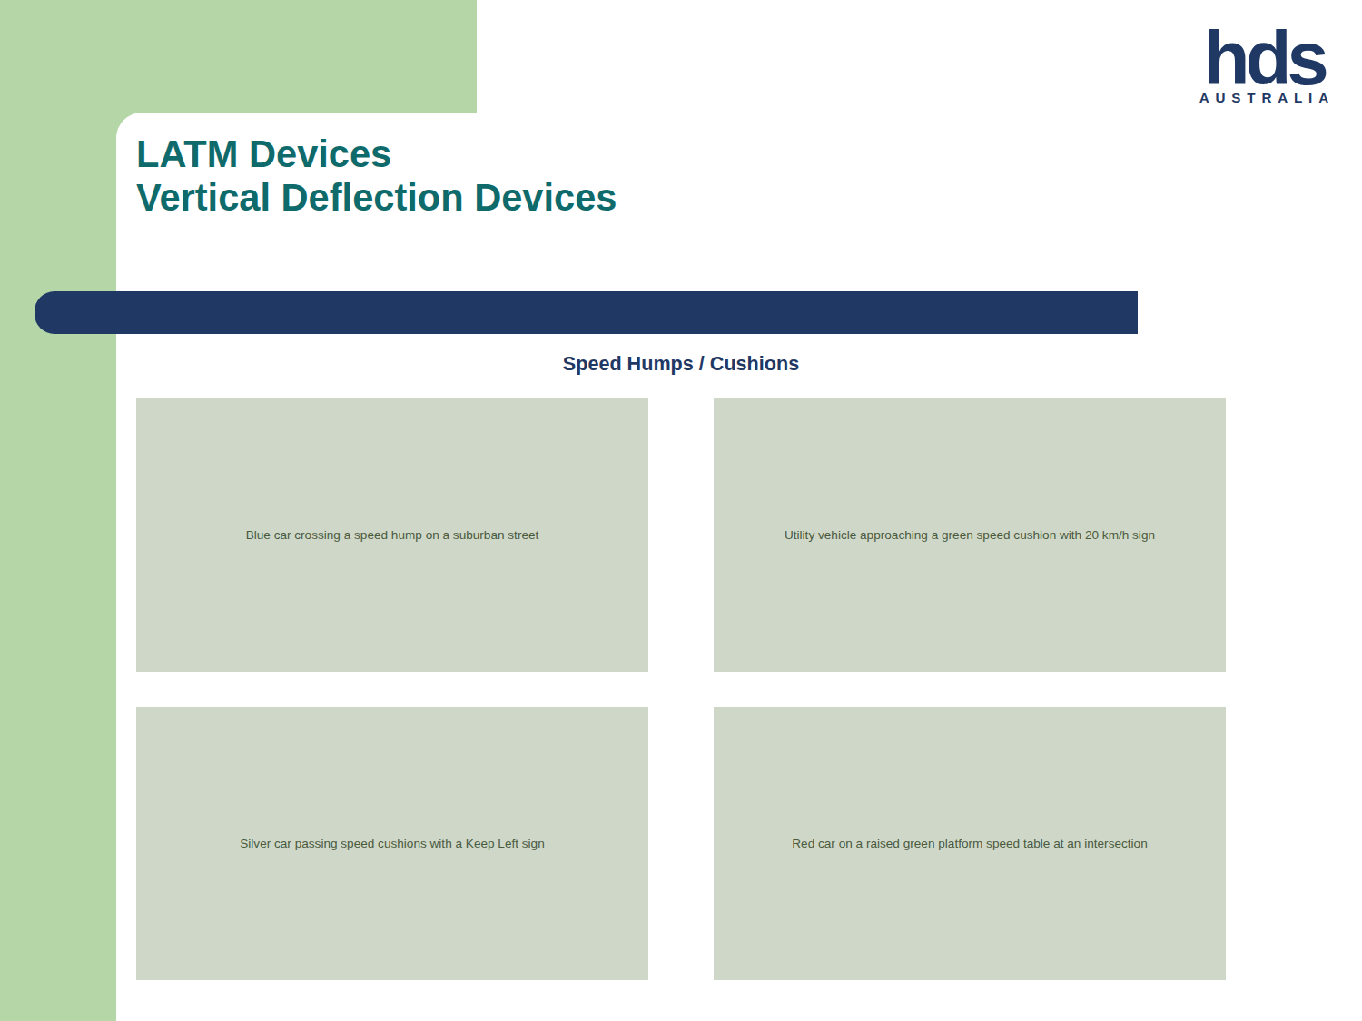hds
AUSTRALIA
LATM Devices
Vertical Deflection Devices
Speed Humps / Cushions
Blue car crossing a speed hump on a suburban street
Utility vehicle approaching a green speed cushion with 20 km/h sign
Silver car passing speed cushions with a Keep Left sign
Red car on a raised green platform speed table at an intersection